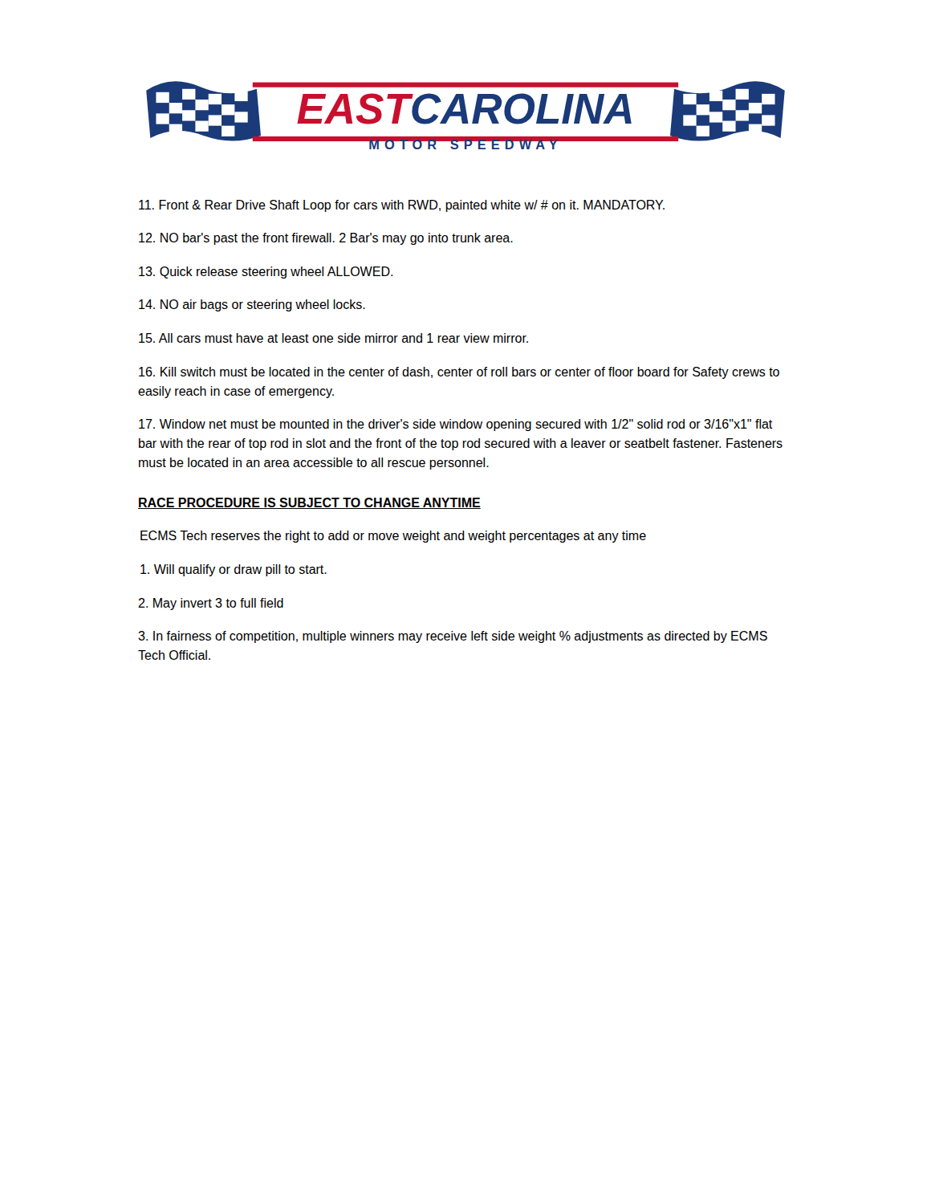EASTCAROLINA MOTOR SPEEDWAY
11. Front & Rear Drive Shaft Loop for cars with RWD, painted white w/ # on it. MANDATORY.
12. NO bar's past the front firewall. 2 Bar's may go into trunk area.
13. Quick release steering wheel ALLOWED.
14. NO air bags or steering wheel locks.
15. All cars must have at least one side mirror and 1 rear view mirror.
16. Kill switch must be located in the center of dash, center of roll bars or center of floor board for Safety crews to easily reach in case of emergency.
17. Window net must be mounted in the driver's side window opening secured with 1/2" solid rod or 3/16"x1" flat bar with the rear of top rod in slot and the front of the top rod secured with a leaver or seatbelt fastener. Fasteners must be located in an area accessible to all rescue personnel.
RACE PROCEDURE IS SUBJECT TO CHANGE ANYTIME
ECMS Tech reserves the right to add or move weight and weight percentages at any time
1. Will qualify or draw pill to start.
2. May invert 3 to full field
3. In fairness of competition, multiple winners may receive left side weight % adjustments as directed by ECMS Tech Official.